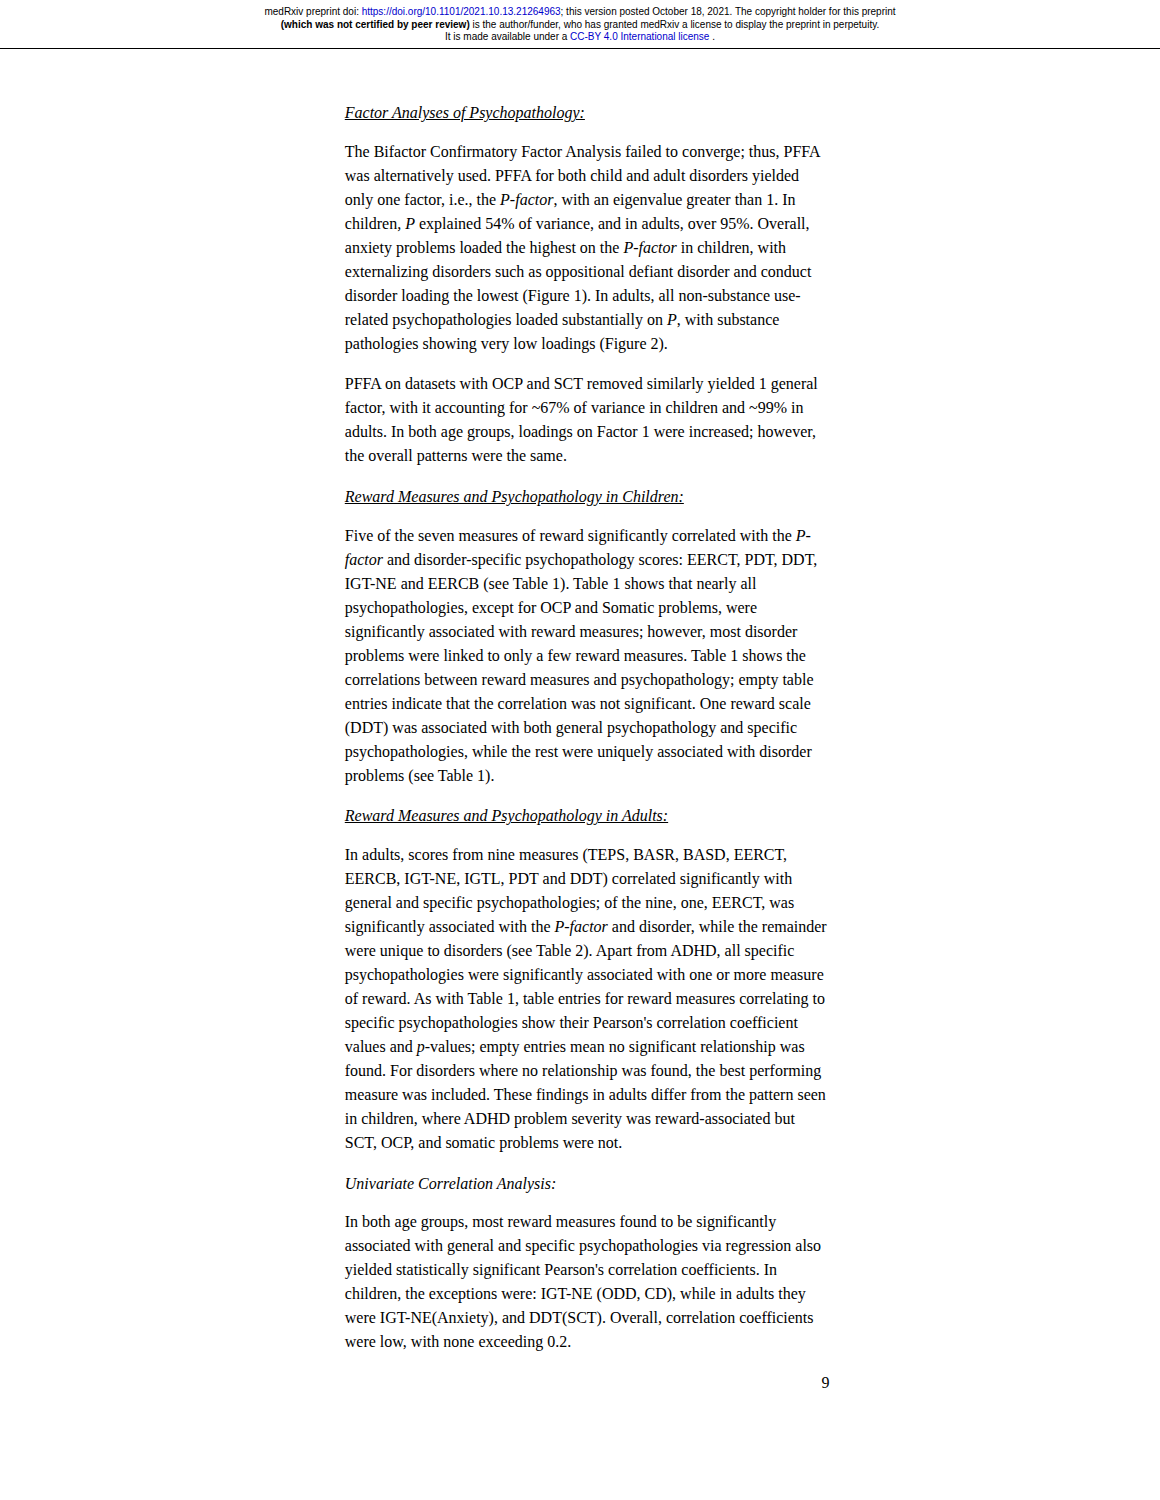medRxiv preprint doi: https://doi.org/10.1101/2021.10.13.21264963; this version posted October 18, 2021. The copyright holder for this preprint
(which was not certified by peer review) is the author/funder, who has granted medRxiv a license to display the preprint in perpetuity.
It is made available under a CC-BY 4.0 International license .
Factor Analyses of Psychopathology:
The Bifactor Confirmatory Factor Analysis failed to converge; thus, PFFA was alternatively used. PFFA for both child and adult disorders yielded only one factor, i.e., the P-factor, with an eigenvalue greater than 1. In children, P explained 54% of variance, and in adults, over 95%. Overall, anxiety problems loaded the highest on the P-factor in children, with externalizing disorders such as oppositional defiant disorder and conduct disorder loading the lowest (Figure 1). In adults, all non-substance use-related psychopathologies loaded substantially on P, with substance pathologies showing very low loadings (Figure 2).
PFFA on datasets with OCP and SCT removed similarly yielded 1 general factor, with it accounting for ~67% of variance in children and ~99% in adults. In both age groups, loadings on Factor 1 were increased; however, the overall patterns were the same.
Reward Measures and Psychopathology in Children:
Five of the seven measures of reward significantly correlated with the P-factor and disorder-specific psychopathology scores: EERCT, PDT, DDT, IGT-NE and EERCB (see Table 1). Table 1 shows that nearly all psychopathologies, except for OCP and Somatic problems, were significantly associated with reward measures; however, most disorder problems were linked to only a few reward measures. Table 1 shows the correlations between reward measures and psychopathology; empty table entries indicate that the correlation was not significant. One reward scale (DDT) was associated with both general psychopathology and specific psychopathologies, while the rest were uniquely associated with disorder problems (see Table 1).
Reward Measures and Psychopathology in Adults:
In adults, scores from nine measures (TEPS, BASR, BASD, EERCT, EERCB, IGT-NE, IGTL, PDT and DDT) correlated significantly with general and specific psychopathologies; of the nine, one, EERCT, was significantly associated with the P-factor and disorder, while the remainder were unique to disorders (see Table 2). Apart from ADHD, all specific psychopathologies were significantly associated with one or more measure of reward. As with Table 1, table entries for reward measures correlating to specific psychopathologies show their Pearson's correlation coefficient values and p-values; empty entries mean no significant relationship was found. For disorders where no relationship was found, the best performing measure was included. These findings in adults differ from the pattern seen in children, where ADHD problem severity was reward-associated but SCT, OCP, and somatic problems were not.
Univariate Correlation Analysis:
In both age groups, most reward measures found to be significantly associated with general and specific psychopathologies via regression also yielded statistically significant Pearson's correlation coefficients. In children, the exceptions were: IGT-NE (ODD, CD), while in adults they were IGT-NE(Anxiety), and DDT(SCT). Overall, correlation coefficients were low, with none exceeding 0.2.
9